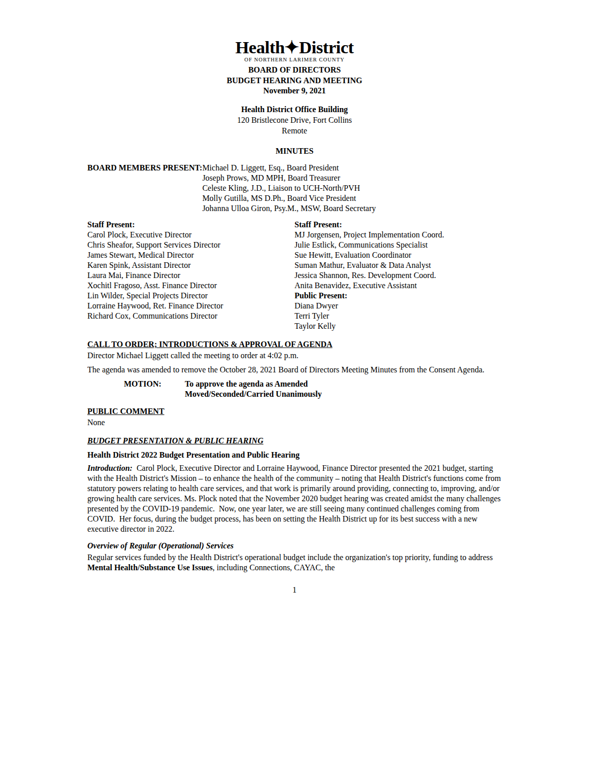Health✦District
OF NORTHERN LARIMER COUNTY
BOARD OF DIRECTORS
BUDGET HEARING AND MEETING
November 9, 2021
Health District Office Building
120 Bristlecone Drive, Fort Collins
Remote
MINUTES
| BOARD MEMBERS PRESENT: | Michael D. Liggett, Esq., Board President |
| | Joseph Prows, MD MPH, Board Treasurer |
| | Celeste Kling, J.D., Liaison to UCH-North/PVH |
| | Molly Gutilla, MS D.Ph., Board Vice President |
| | Johanna Ulloa Giron, Psy.M., MSW, Board Secretary |
| Staff Present: | Staff Present: |
| Carol Plock, Executive Director | MJ Jorgensen, Project Implementation Coord. |
| Chris Sheafor, Support Services Director | Julie Estlick, Communications Specialist |
| James Stewart, Medical Director | Sue Hewitt, Evaluation Coordinator |
| Karen Spink, Assistant Director | Suman Mathur, Evaluator & Data Analyst |
| Laura Mai, Finance Director | Jessica Shannon, Res. Development Coord. |
| Xochitl Fragoso, Asst. Finance Director | Anita Benavidez, Executive Assistant |
| Lin Wilder, Special Projects Director | Public Present: |
| Lorraine Haywood, Ret. Finance Director | Diana Dwyer |
| Richard Cox, Communications Director | Terri Tyler |
| | Taylor Kelly |
CALL TO ORDER; INTRODUCTIONS & APPROVAL OF AGENDA
Director Michael Liggett called the meeting to order at 4:02 p.m.
The agenda was amended to remove the October 28, 2021 Board of Directors Meeting Minutes from the Consent Agenda.
MOTION: To approve the agenda as Amended
Moved/Seconded/Carried Unanimously
PUBLIC COMMENT
None
BUDGET PRESENTATION & PUBLIC HEARING
Health District 2022 Budget Presentation and Public Hearing
Introduction: Carol Plock, Executive Director and Lorraine Haywood, Finance Director presented the 2021 budget, starting with the Health District's Mission – to enhance the health of the community – noting that Health District's functions come from statutory powers relating to health care services, and that work is primarily around providing, connecting to, improving, and/or growing health care services. Ms. Plock noted that the November 2020 budget hearing was created amidst the many challenges presented by the COVID-19 pandemic. Now, one year later, we are still seeing many continued challenges coming from COVID. Her focus, during the budget process, has been on setting the Health District up for its best success with a new executive director in 2022.
Overview of Regular (Operational) Services
Regular services funded by the Health District's operational budget include the organization's top priority, funding to address Mental Health/Substance Use Issues, including Connections, CAYAC, the
1